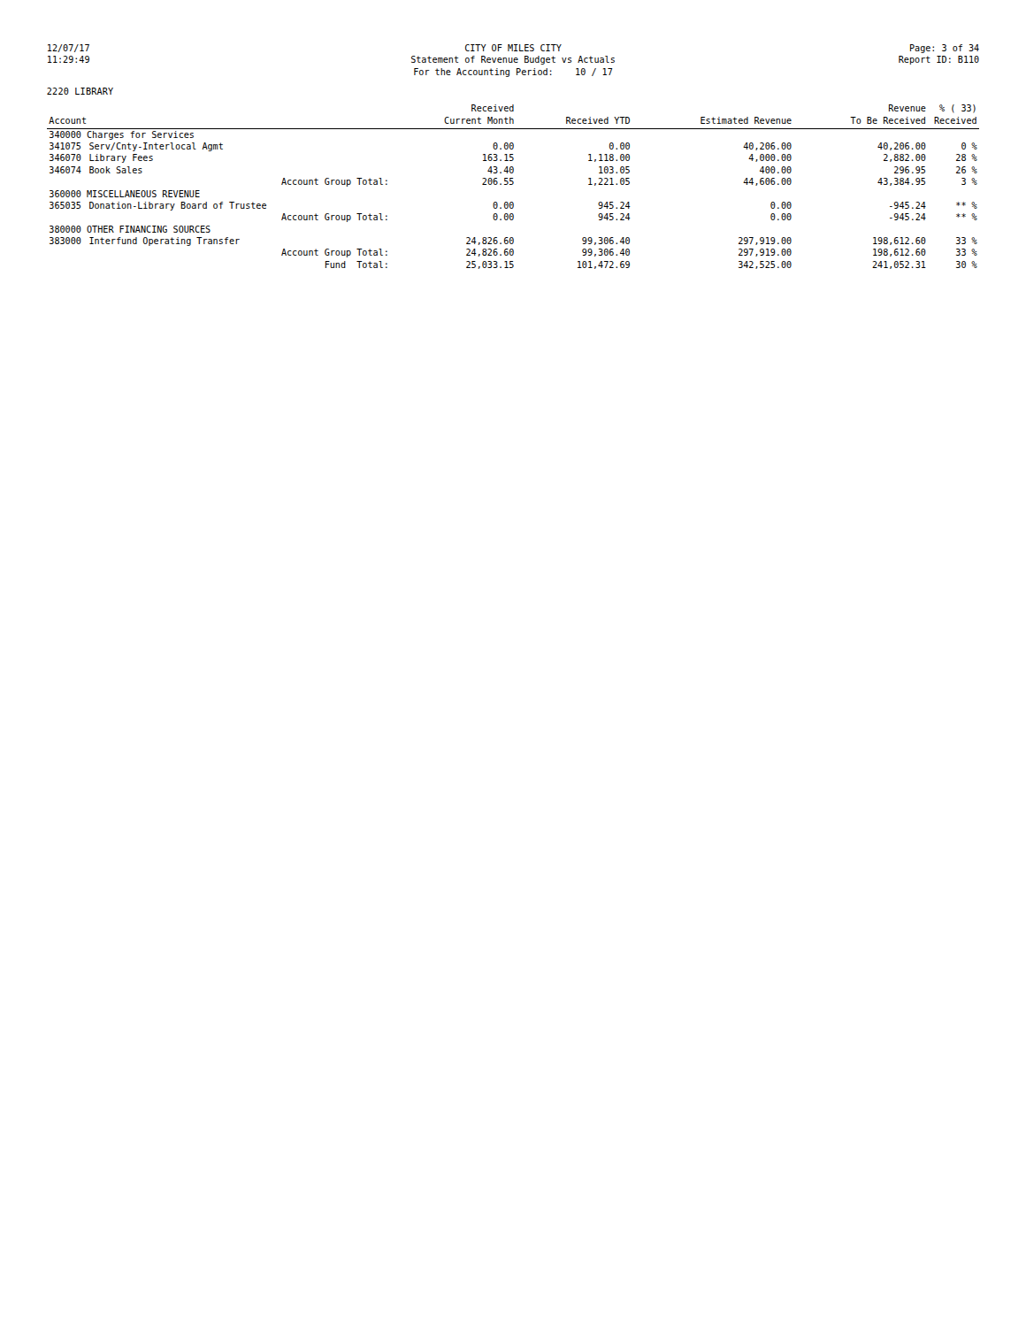| 12/07/17 | CITY OF MILES CITY | Page: 3 of 34 |
| 11:29:49 | Statement of Revenue Budget vs Actuals | Report ID: B110 |
| | For the Accounting Period: 10 / 17 | |
2220 LIBRARY
| | Received | | | Revenue | % ( 33) |
| --- | --- | --- | --- | --- | --- |
| Account | Current Month | Received YTD | Estimated Revenue | To Be Received | Received |
| 340000 Charges for Services | | | | | |
| 341075 | Serv/Cnty-Interlocal Agmt | 0.00 | 0.00 | 40,206.00 | 40,206.00 | 0 % |
| 346070 | Library Fees | 163.15 | 1,118.00 | 4,000.00 | 2,882.00 | 28 % |
| 346074 | Book Sales | 43.40 | 103.05 | 400.00 | 296.95 | 26 % |
| | Account Group Total: | 206.55 | 1,221.05 | 44,606.00 | 43,384.95 | 3 % |
| 360000 MISCELLANEOUS REVENUE | | | | | |
| 365035 | Donation-Library Board of Trustee | 0.00 | 945.24 | 0.00 | -945.24 | ** % |
| | Account Group Total: | 0.00 | 945.24 | 0.00 | -945.24 | ** % |
| 380000 OTHER FINANCING SOURCES | | | | | |
| 383000 | Interfund Operating Transfer | 24,826.60 | 99,306.40 | 297,919.00 | 198,612.60 | 33 % |
| | Account Group Total: | 24,826.60 | 99,306.40 | 297,919.00 | 198,612.60 | 33 % |
| | Fund Total: | 25,033.15 | 101,472.69 | 342,525.00 | 241,052.31 | 30 % |